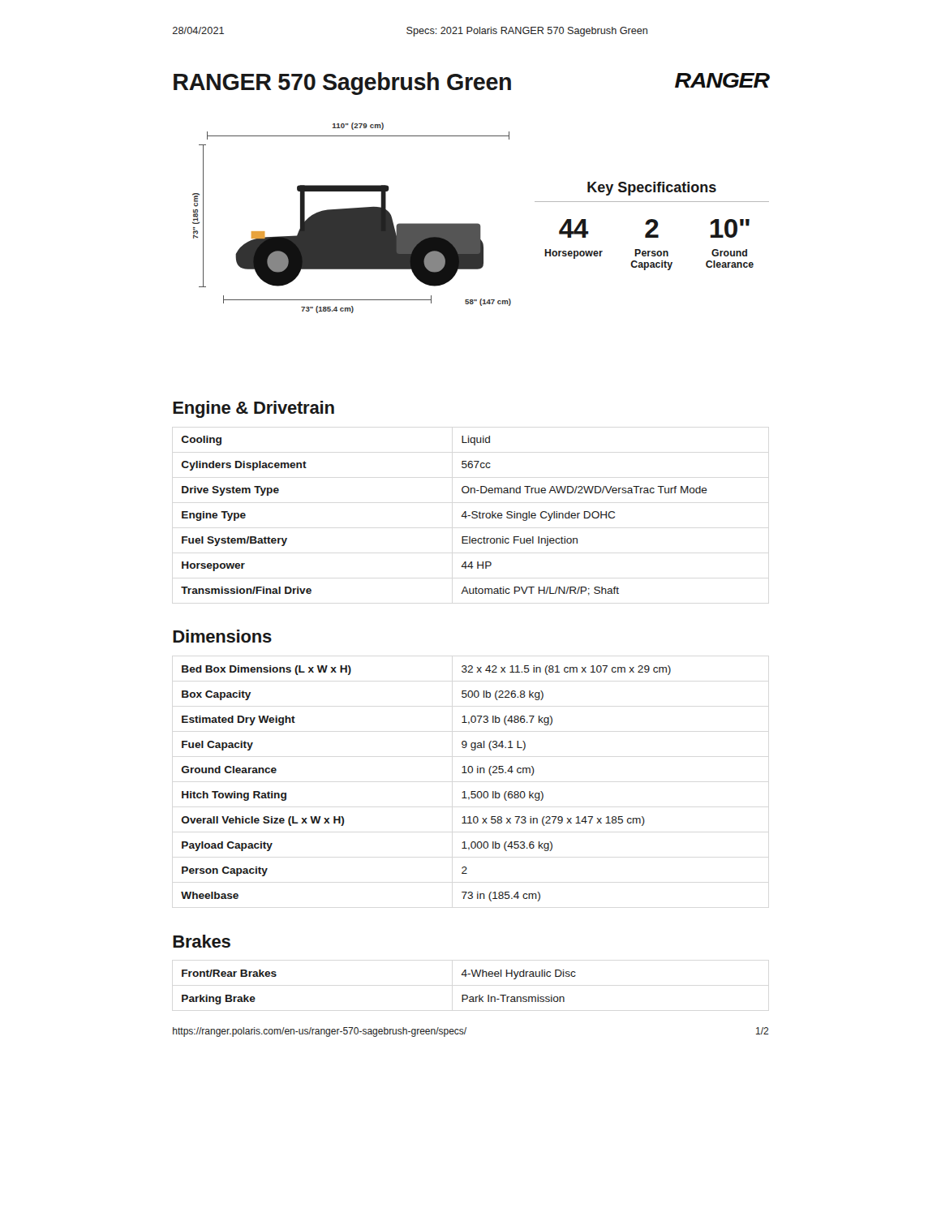28/04/2021 Specs: 2021 Polaris RANGER 570 Sagebrush Green
RANGER 570 Sagebrush Green
RANGER
110" (279 cm)
73" (185 cm)
73" (185.4 cm)
58" (147 cm)
Key Specifications
44
Horsepower
2
Person Capacity
10"
Ground Clearance
Engine & Drivetrain
| Cooling | Liquid |
| Cylinders Displacement | 567cc |
| Drive System Type | On-Demand True AWD/2WD/VersaTrac Turf Mode |
| Engine Type | 4-Stroke Single Cylinder DOHC |
| Fuel System/Battery | Electronic Fuel Injection |
| Horsepower | 44 HP |
| Transmission/Final Drive | Automatic PVT H/L/N/R/P; Shaft |
Dimensions
| Bed Box Dimensions (L x W x H) | 32 x 42 x 11.5 in (81 cm x 107 cm x 29 cm) |
| Box Capacity | 500 lb (226.8 kg) |
| Estimated Dry Weight | 1,073 lb (486.7 kg) |
| Fuel Capacity | 9 gal (34.1 L) |
| Ground Clearance | 10 in (25.4 cm) |
| Hitch Towing Rating | 1,500 lb (680 kg) |
| Overall Vehicle Size (L x W x H) | 110 x 58 x 73 in (279 x 147 x 185 cm) |
| Payload Capacity | 1,000 lb (453.6 kg) |
| Person Capacity | 2 |
| Wheelbase | 73 in (185.4 cm) |
Brakes
| Front/Rear Brakes | 4-Wheel Hydraulic Disc |
| Parking Brake | Park In-Transmission |
https://ranger.polaris.com/en-us/ranger-570-sagebrush-green/specs/ 1/2